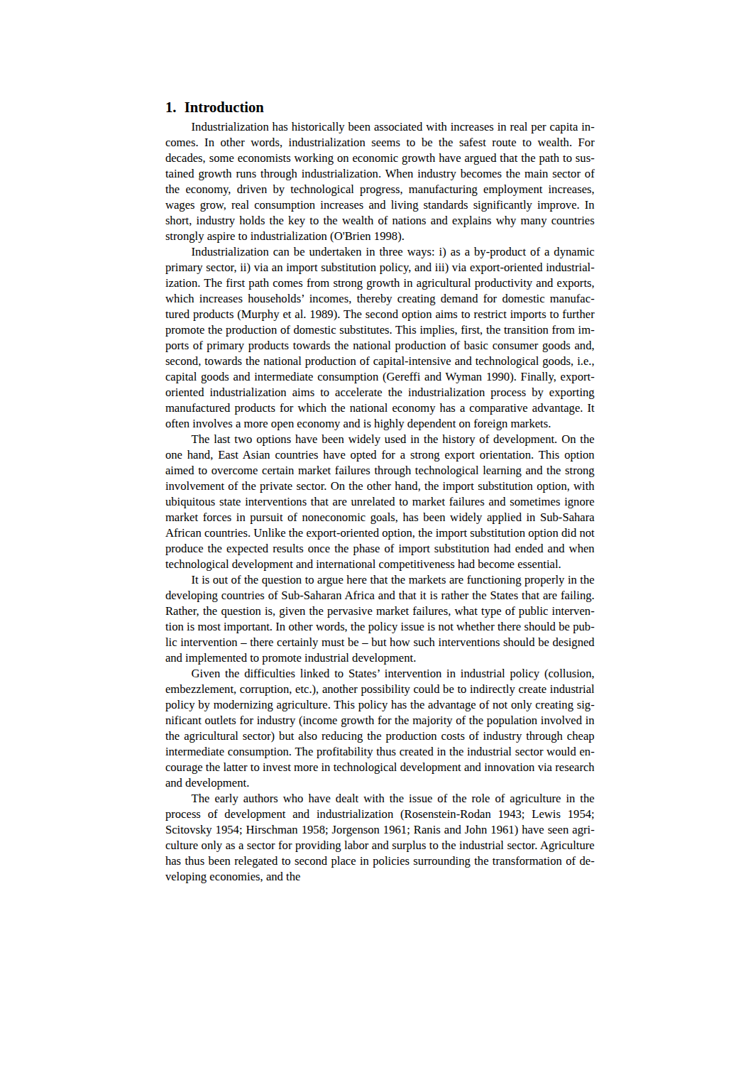1. Introduction
Industrialization has historically been associated with increases in real per capita incomes. In other words, industrialization seems to be the safest route to wealth. For decades, some economists working on economic growth have argued that the path to sustained growth runs through industrialization. When industry becomes the main sector of the economy, driven by technological progress, manufacturing employment increases, wages grow, real consumption increases and living standards significantly improve. In short, industry holds the key to the wealth of nations and explains why many countries strongly aspire to industrialization (O'Brien 1998).
Industrialization can be undertaken in three ways: i) as a by-product of a dynamic primary sector, ii) via an import substitution policy, and iii) via export-oriented industrialization. The first path comes from strong growth in agricultural productivity and exports, which increases households’ incomes, thereby creating demand for domestic manufactured products (Murphy et al. 1989). The second option aims to restrict imports to further promote the production of domestic substitutes. This implies, first, the transition from imports of primary products towards the national production of basic consumer goods and, second, towards the national production of capital-intensive and technological goods, i.e., capital goods and intermediate consumption (Gereffi and Wyman 1990). Finally, export-oriented industrialization aims to accelerate the industrialization process by exporting manufactured products for which the national economy has a comparative advantage. It often involves a more open economy and is highly dependent on foreign markets.
The last two options have been widely used in the history of development. On the one hand, East Asian countries have opted for a strong export orientation. This option aimed to overcome certain market failures through technological learning and the strong involvement of the private sector. On the other hand, the import substitution option, with ubiquitous state interventions that are unrelated to market failures and sometimes ignore market forces in pursuit of noneconomic goals, has been widely applied in Sub-Sahara African countries. Unlike the export-oriented option, the import substitution option did not produce the expected results once the phase of import substitution had ended and when technological development and international competitiveness had become essential.
It is out of the question to argue here that the markets are functioning properly in the developing countries of Sub-Saharan Africa and that it is rather the States that are failing. Rather, the question is, given the pervasive market failures, what type of public intervention is most important. In other words, the policy issue is not whether there should be public intervention – there certainly must be – but how such interventions should be designed and implemented to promote industrial development.
Given the difficulties linked to States’ intervention in industrial policy (collusion, embezzlement, corruption, etc.), another possibility could be to indirectly create industrial policy by modernizing agriculture. This policy has the advantage of not only creating significant outlets for industry (income growth for the majority of the population involved in the agricultural sector) but also reducing the production costs of industry through cheap intermediate consumption. The profitability thus created in the industrial sector would encourage the latter to invest more in technological development and innovation via research and development.
The early authors who have dealt with the issue of the role of agriculture in the process of development and industrialization (Rosenstein-Rodan 1943; Lewis 1954; Scitovsky 1954; Hirschman 1958; Jorgenson 1961; Ranis and John 1961) have seen agriculture only as a sector for providing labor and surplus to the industrial sector. Agriculture has thus been relegated to second place in policies surrounding the transformation of developing economies, and the